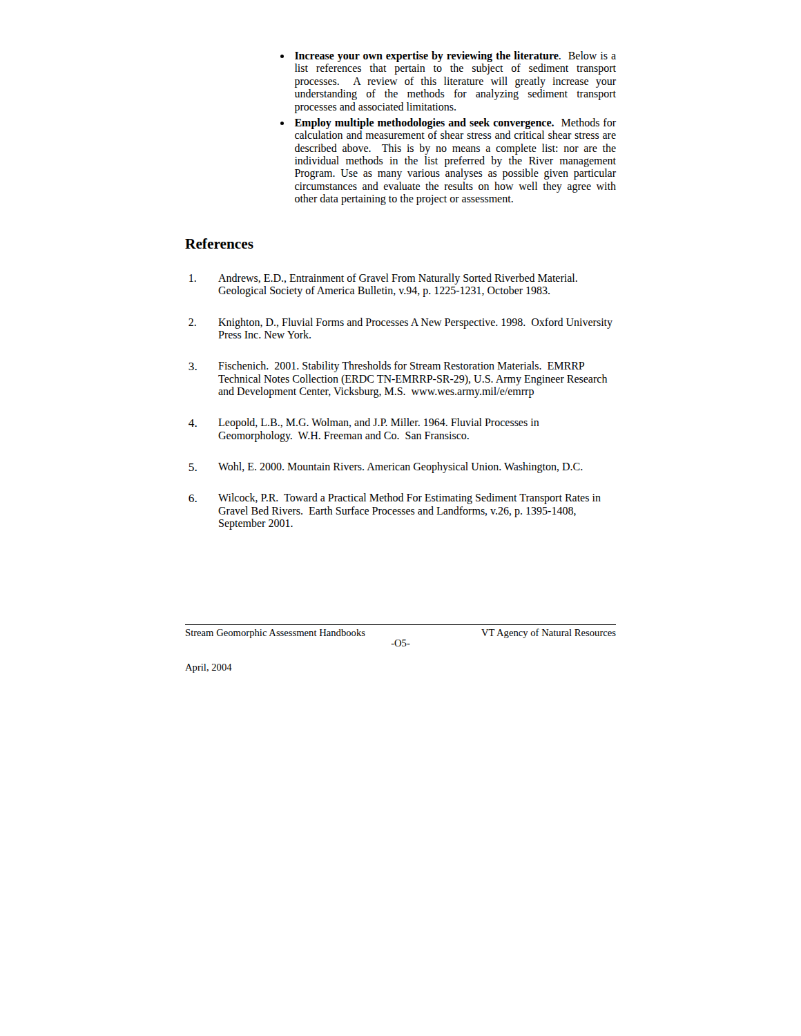Increase your own expertise by reviewing the literature. Below is a list references that pertain to the subject of sediment transport processes. A review of this literature will greatly increase your understanding of the methods for analyzing sediment transport processes and associated limitations.
Employ multiple methodologies and seek convergence. Methods for calculation and measurement of shear stress and critical shear stress are described above. This is by no means a complete list: nor are the individual methods in the list preferred by the River management Program. Use as many various analyses as possible given particular circumstances and evaluate the results on how well they agree with other data pertaining to the project or assessment.
References
Andrews, E.D., Entrainment of Gravel From Naturally Sorted Riverbed Material. Geological Society of America Bulletin, v.94, p. 1225-1231, October 1983.
Knighton, D., Fluvial Forms and Processes A New Perspective. 1998. Oxford University Press Inc. New York.
Fischenich. 2001. Stability Thresholds for Stream Restoration Materials. EMRRP Technical Notes Collection (ERDC TN-EMRRP-SR-29), U.S. Army Engineer Research and Development Center, Vicksburg, M.S. www.wes.army.mil/e/emrrp
Leopold, L.B., M.G. Wolman, and J.P. Miller. 1964. Fluvial Processes in Geomorphology. W.H. Freeman and Co. San Fransisco.
Wohl, E. 2000. Mountain Rivers. American Geophysical Union. Washington, D.C.
Wilcock, P.R. Toward a Practical Method For Estimating Sediment Transport Rates in Gravel Bed Rivers. Earth Surface Processes and Landforms, v.26, p. 1395-1408, September 2001.
Stream Geomorphic Assessment Handbooks VT Agency of Natural Resources
-O5-
April, 2004